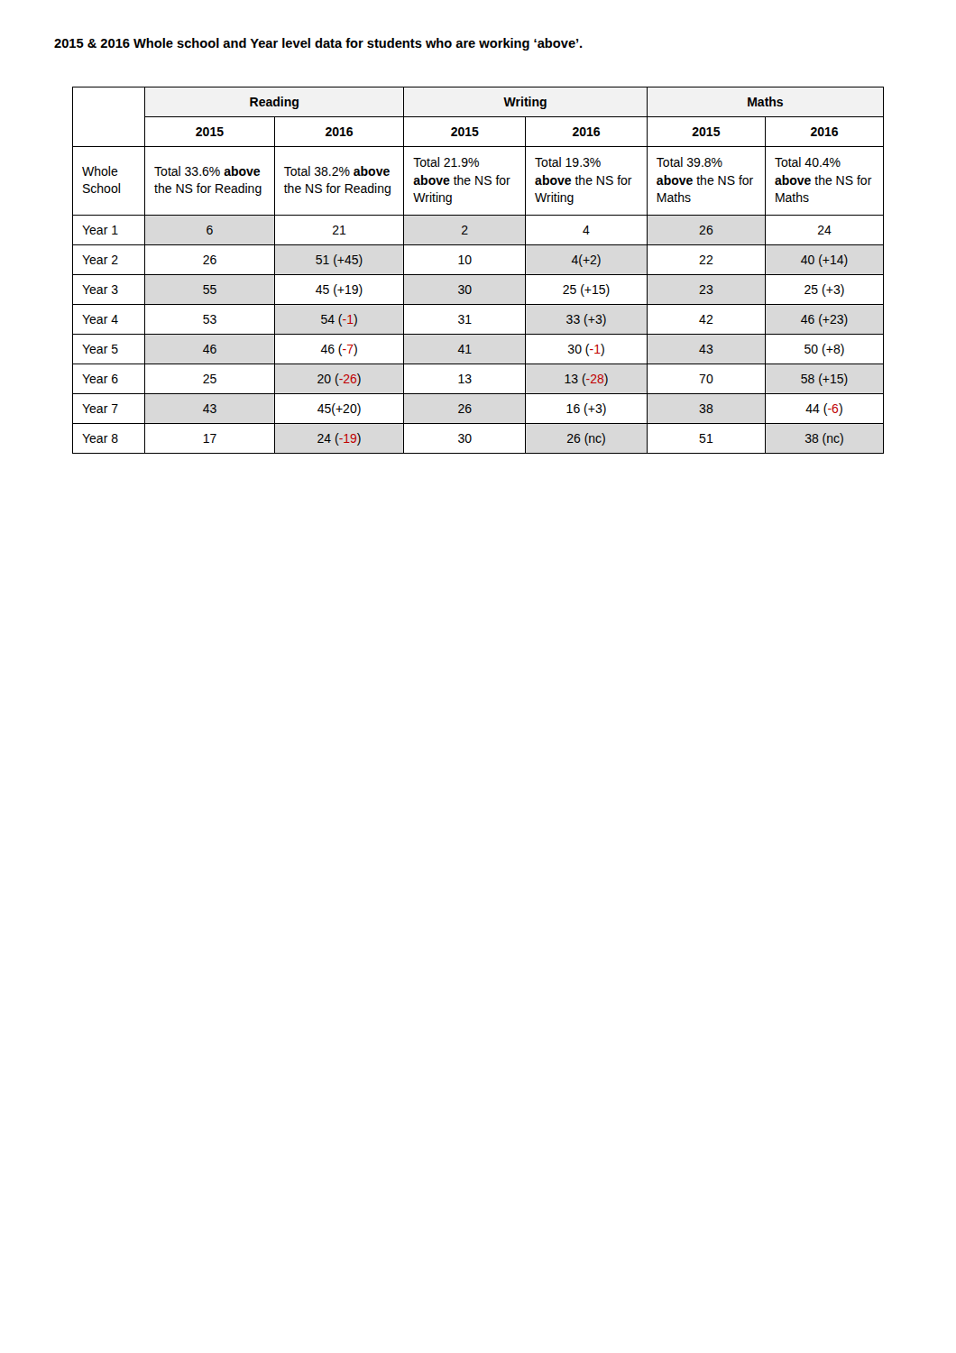2015 & 2016 Whole school and Year level data for students who are working ‘above’.
| | Reading | Writing | Maths |
| --- | --- | --- | --- |
| 2015 | 2016 | 2015 | 2016 | 2015 | 2016 |
| Whole School | Total 33.6% above the NS for Reading | Total 38.2% above the NS for Reading | Total 21.9% above the NS for Writing | Total 19.3% above the NS for Writing | Total 39.8% above the NS for Maths | Total 40.4% above the NS for Maths |
| Year 1 | 6 | 21 | 2 | 4 | 26 | 24 |
| Year 2 | 26 | 51 (+45) | 10 | 4(+2) | 22 | 40 (+14) |
| Year 3 | 55 | 45 (+19) | 30 | 25 (+15) | 23 | 25 (+3) |
| Year 4 | 53 | 54 ( -1 ) | 31 | 33 (+3) | 42 | 46 (+23) |
| Year 5 | 46 | 46 ( -7 ) | 41 | 30 ( -1 ) | 43 | 50 (+8) |
| Year 6 | 25 | 20 ( -26 ) | 13 | 13 ( -28 ) | 70 | 58 (+15) |
| Year 7 | 43 | 45(+20) | 26 | 16 (+3) | 38 | 44 ( -6 ) |
| Year 8 | 17 | 24 ( -19 ) | 30 | 26 (nc) | 51 | 38 (nc) |